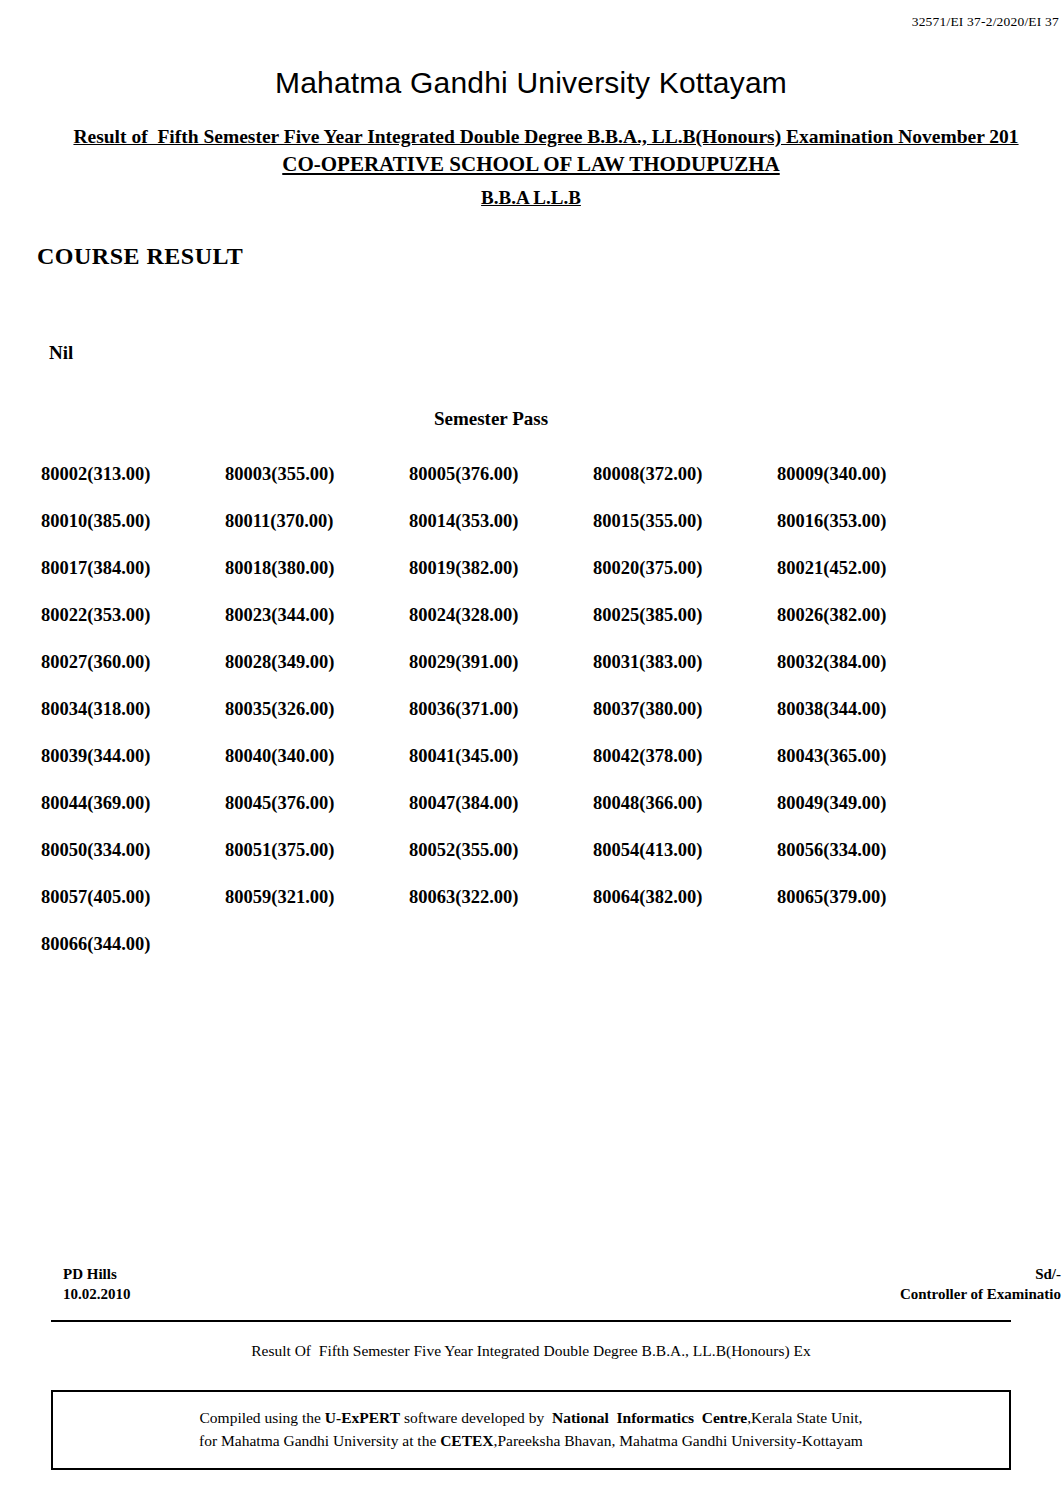32571/EI 37-2/2020/EI 37
Mahatma Gandhi University Kottayam
Result of Fifth Semester Five Year Integrated Double Degree B.B.A., LL.B(Honours) Examination November 201
CO-OPERATIVE SCHOOL OF LAW THODUPUZHA
B.B.A L.L.B
COURSE RESULT
Nil
Semester Pass
| 80002(313.00) | 80003(355.00) | 80005(376.00) | 80008(372.00) | 80009(340.00) |
| 80010(385.00) | 80011(370.00) | 80014(353.00) | 80015(355.00) | 80016(353.00) |
| 80017(384.00) | 80018(380.00) | 80019(382.00) | 80020(375.00) | 80021(452.00) |
| 80022(353.00) | 80023(344.00) | 80024(328.00) | 80025(385.00) | 80026(382.00) |
| 80027(360.00) | 80028(349.00) | 80029(391.00) | 80031(383.00) | 80032(384.00) |
| 80034(318.00) | 80035(326.00) | 80036(371.00) | 80037(380.00) | 80038(344.00) |
| 80039(344.00) | 80040(340.00) | 80041(345.00) | 80042(378.00) | 80043(365.00) |
| 80044(369.00) | 80045(376.00) | 80047(384.00) | 80048(366.00) | 80049(349.00) |
| 80050(334.00) | 80051(375.00) | 80052(355.00) | 80054(413.00) | 80056(334.00) |
| 80057(405.00) | 80059(321.00) | 80063(322.00) | 80064(382.00) | 80065(379.00) |
| 80066(344.00) | | | | |
PD Hills
10.02.2010
Sd/-
Controller of Examinatio
Result Of Fifth Semester Five Year Integrated Double Degree B.B.A., LL.B(Honours) Ex
Compiled using the U-ExPERT software developed by National Informatics Centre,Kerala State Unit,
for Mahatma Gandhi University at the CETEX,Pareeksha Bhavan, Mahatma Gandhi University-Kottayam